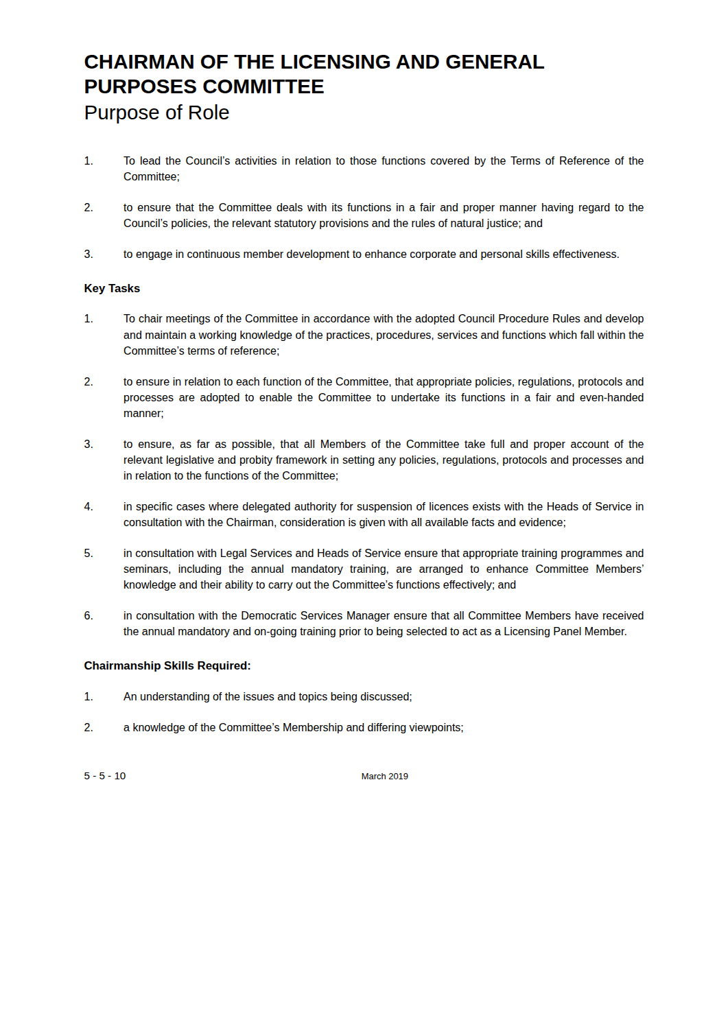CHAIRMAN OF THE LICENSING AND GENERAL PURPOSES COMMITTEE
Purpose of Role
To lead the Council’s activities in relation to those functions covered by the Terms of Reference of the Committee;
to ensure that the Committee deals with its functions in a fair and proper manner having regard to the Council’s policies, the relevant statutory provisions and the rules of natural justice; and
to engage in continuous member development to enhance corporate and personal skills effectiveness.
Key Tasks
To chair meetings of the Committee in accordance with the adopted Council Procedure Rules and develop and maintain a working knowledge of the practices, procedures, services and functions which fall within the Committee’s terms of reference;
to ensure in relation to each function of the Committee, that appropriate policies, regulations, protocols and processes are adopted to enable the Committee to undertake its functions in a fair and even-handed manner;
to ensure, as far as possible, that all Members of the Committee take full and proper account of the relevant legislative and probity framework in setting any policies, regulations, protocols and processes and in relation to the functions of the Committee;
in specific cases where delegated authority for suspension of licences exists with the Heads of Service in consultation with the Chairman, consideration is given with all available facts and evidence;
in consultation with Legal Services and Heads of Service ensure that appropriate training programmes and seminars, including the annual mandatory training, are arranged to enhance Committee Members’ knowledge and their ability to carry out the Committee’s functions effectively; and
in consultation with the Democratic Services Manager ensure that all Committee Members have received the annual mandatory and on-going training prior to being selected to act as a Licensing Panel Member.
Chairmanship Skills Required:
An understanding of the issues and topics being discussed;
a knowledge of the Committee’s Membership and differing viewpoints;
5 - 5 - 10 March 2019